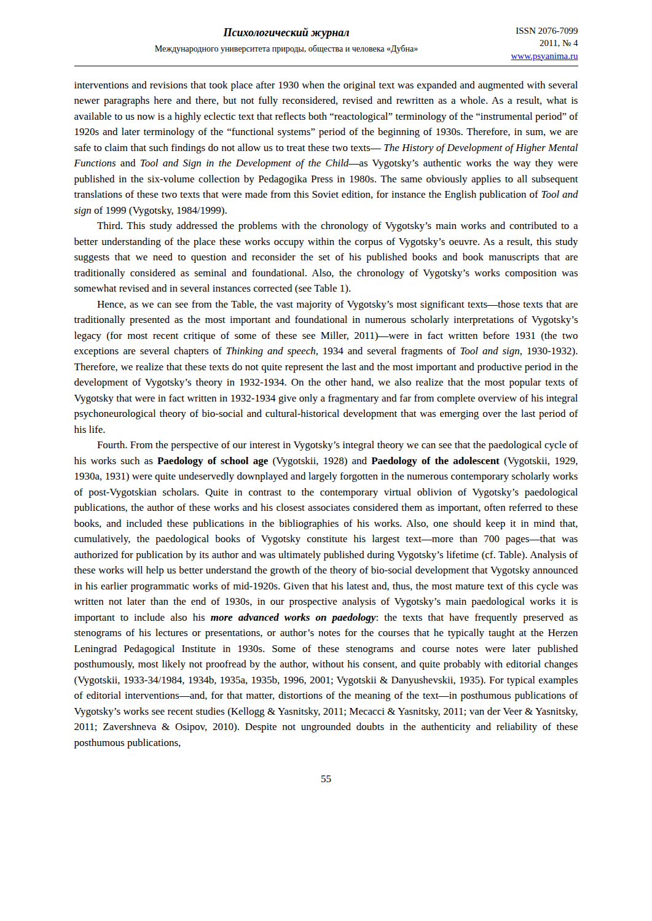Психологический журнал
Международного университета природы, общества и человека «Дубна»
ISSN 2076-7099
2011, № 4
www.psyanima.ru
interventions and revisions that took place after 1930 when the original text was expanded and augmented with several newer paragraphs here and there, but not fully reconsidered, revised and rewritten as a whole. As a result, what is available to us now is a highly eclectic text that reflects both “reactological” terminology of the “instrumental period” of 1920s and later terminology of the “functional systems” period of the beginning of 1930s. Therefore, in sum, we are safe to claim that such findings do not allow us to treat these two texts— The History of Development of Higher Mental Functions and Tool and Sign in the Development of the Child—as Vygotsky’s authentic works the way they were published in the six-volume collection by Pedagogika Press in 1980s. The same obviously applies to all subsequent translations of these two texts that were made from this Soviet edition, for instance the English publication of Tool and sign of 1999 (Vygotsky, 1984/1999).
Third. This study addressed the problems with the chronology of Vygotsky’s main works and contributed to a better understanding of the place these works occupy within the corpus of Vygotsky’s oeuvre. As a result, this study suggests that we need to question and reconsider the set of his published books and book manuscripts that are traditionally considered as seminal and foundational. Also, the chronology of Vygotsky’s works composition was somewhat revised and in several instances corrected (see Table 1).
Hence, as we can see from the Table, the vast majority of Vygotsky’s most significant texts—those texts that are traditionally presented as the most important and foundational in numerous scholarly interpretations of Vygotsky’s legacy (for most recent critique of some of these see Miller, 2011)—were in fact written before 1931 (the two exceptions are several chapters of Thinking and speech, 1934 and several fragments of Tool and sign, 1930-1932). Therefore, we realize that these texts do not quite represent the last and the most important and productive period in the development of Vygotsky’s theory in 1932-1934. On the other hand, we also realize that the most popular texts of Vygotsky that were in fact written in 1932-1934 give only a fragmentary and far from complete overview of his integral psychoneurological theory of bio-social and cultural-historical development that was emerging over the last period of his life.
Fourth. From the perspective of our interest in Vygotsky’s integral theory we can see that the paedological cycle of his works such as Paedology of school age (Vygotskii, 1928) and Paedology of the adolescent (Vygotskii, 1929, 1930a, 1931) were quite undeservedly downplayed and largely forgotten in the numerous contemporary scholarly works of post-Vygotskian scholars. Quite in contrast to the contemporary virtual oblivion of Vygotsky’s paedological publications, the author of these works and his closest associates considered them as important, often referred to these books, and included these publications in the bibliographies of his works. Also, one should keep it in mind that, cumulatively, the paedological books of Vygotsky constitute his largest text—more than 700 pages—that was authorized for publication by its author and was ultimately published during Vygotsky’s lifetime (cf. Table). Analysis of these works will help us better understand the growth of the theory of bio-social development that Vygotsky announced in his earlier programmatic works of mid-1920s. Given that his latest and, thus, the most mature text of this cycle was written not later than the end of 1930s, in our prospective analysis of Vygotsky’s main paedological works it is important to include also his more advanced works on paedology: the texts that have frequently preserved as stenograms of his lectures or presentations, or author’s notes for the courses that he typically taught at the Herzen Leningrad Pedagogical Institute in 1930s. Some of these stenograms and course notes were later published posthumously, most likely not proofread by the author, without his consent, and quite probably with editorial changes (Vygotskii, 1933-34/1984, 1934b, 1935a, 1935b, 1996, 2001; Vygotskii & Danyushevskii, 1935). For typical examples of editorial interventions—and, for that matter, distortions of the meaning of the text—in posthumous publications of Vygotsky’s works see recent studies (Kellogg & Yasnitsky, 2011; Mecacci & Yasnitsky, 2011; van der Veer & Yasnitsky, 2011; Zavershneva & Osipov, 2010). Despite not ungrounded doubts in the authenticity and reliability of these posthumous publications,
55